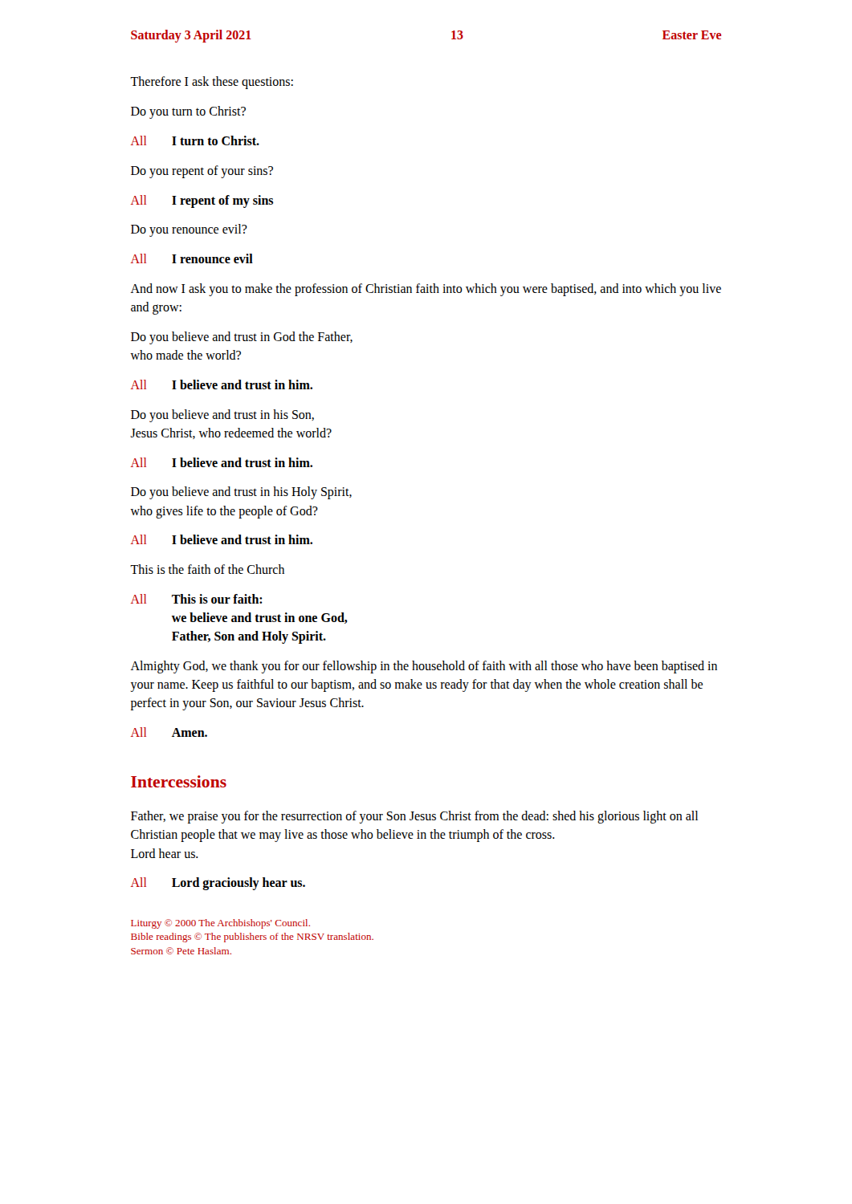Saturday 3 April 2021 13 Easter Eve
Therefore I ask these questions:
Do you turn to Christ?
All I turn to Christ.
Do you repent of your sins?
All I repent of my sins
Do you renounce evil?
All I renounce evil
And now I ask you to make the profession of Christian faith into which you were baptised, and into which you live and grow:
Do you believe and trust in God the Father,
who made the world?
All I believe and trust in him.
Do you believe and trust in his Son,
Jesus Christ, who redeemed the world?
All I believe and trust in him.
Do you believe and trust in his Holy Spirit,
who gives life to the people of God?
All I believe and trust in him.
This is the faith of the Church
All This is our faith: we believe and trust in one God, Father, Son and Holy Spirit.
Almighty God, we thank you for our fellowship in the household of faith with all those who have been baptised in your name. Keep us faithful to our baptism, and so make us ready for that day when the whole creation shall be perfect in your Son, our Saviour Jesus Christ.
All Amen.
Intercessions
Father, we praise you for the resurrection of your Son Jesus Christ from the dead: shed his glorious light on all Christian people that we may live as those who believe in the triumph of the cross.
Lord hear us.
All Lord graciously hear us.
Liturgy © 2000 The Archbishops' Council.
Bible readings © The publishers of the NRSV translation.
Sermon © Pete Haslam.